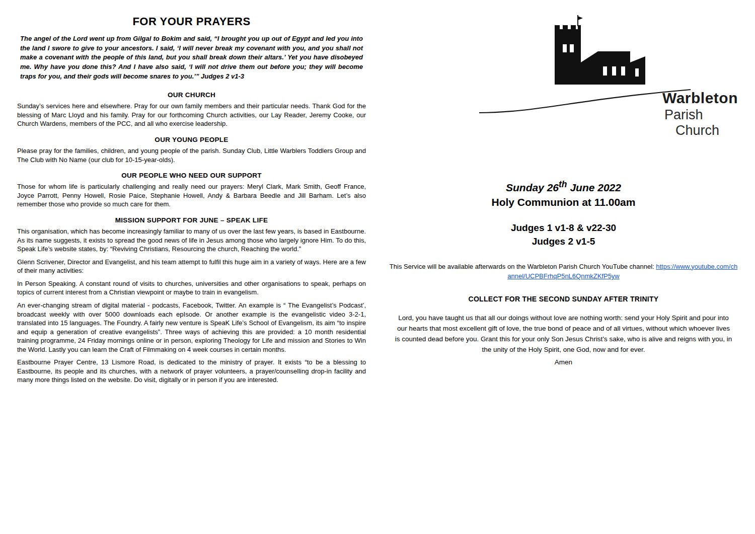FOR YOUR PRAYERS
The angel of the Lord went up from Gilgal to Bokim and said, “I brought you up out of Egypt and led you into the land I swore to give to your ancestors. I said, ‘I will never break my covenant with you, and you shall not make a covenant with the people of this land, but you shall break down their altars.’ Yet you have disobeyed me. Why have you done this? And I have also said, ‘I will not drive them out before you; they will become traps for you, and their gods will become snares to you.’” Judges 2 v1-3
OUR CHURCH
Sunday’s services here and elsewhere. Pray for our own family members and their particular needs. Thank God for the blessing of Marc Lloyd and his family. Pray for our forthcoming Church activities, our Lay Reader, Jeremy Cooke, our Church Wardens, members of the PCC, and all who exercise leadership.
OUR YOUNG PEOPLE
Please pray for the families, children, and young people of the parish. Sunday Club, Little Warblers Toddlers Group and The Club with No Name (our club for 10-15-year-olds).
OUR PEOPLE WHO NEED OUR SUPPORT
Those for whom life is particularly challenging and really need our prayers: Meryl Clark, Mark Smith, Geoff France, Joyce Parrott, Penny Howell, Rosie Paice, Stephanie Howell, Andy & Barbara Beedle and Jill Barham. Let’s also remember those who provide so much care for them.
MISSION SUPPORT FOR JUNE – SPEAK LIFE
This organisation, which has become increasingly familiar to many of us over the last few years, is based in Eastbourne. As its name suggests, it exists to spread the good news of life in Jesus among those who largely ignore Him. To do this, Speak Life’s website states, by: “Reviving Christians, Resourcing the church, Reaching the world.”
Glenn Scrivener, Director and Evangelist, and his team attempt to fulfil this huge aim in a variety of ways. Here are a few of their many activities:
In Person Speaking. A constant round of visits to churches, universities and other organisations to speak, perhaps on topics of current interest from a Christian viewpoint or maybe to train in evangelism.
An ever-changing stream of digital material - podcasts, Facebook, Twitter. An example is “ The Evangelist’s Podcast’, broadcast weekly with over 5000 downloads each epIsode. Or another example is the evangelistic video 3-2-1, translated into 15 languages. The Foundry. A fairly new venture is SpeaK Life’s School of Evangelism, its aim “to inspire and equip a generation of creative evangelists”. Three ways of achieving this are provided: a 10 month residential training programme, 24 Friday mornings online or in person, exploring Theology for Life and mission and Stories to Win the World. Lastly you can learn the Craft of Filmmaking on 4 week courses in certain months.
Eastbourne Prayer Centre, 13 Lismore Road, is dedicated to the ministry of prayer. It exists “to be a blessing to Eastbourne, its people and its churches, with a network of prayer volunteers, a prayer/counselling drop-in facility and many more things listed on the website. Do visit, digitally or in person if you are interested.
Warbleton
Parish
Church
Sunday 26th June 2022
Holy Communion at 11.00am
Judges 1 v1-8 & v22-30
Judges 2 v1-5
This Service will be available afterwards on the Warbleton Parish Church YouTube channel: https://www.youtube.com/channel/UCPBFrhqP5nL6QnmkZKfP5yw
COLLECT FOR THE SECOND SUNDAY AFTER TRINITY
Lord, you have taught us that all our doings without love are nothing worth: send your Holy Spirit and pour into our hearts that most excellent gift of love, the true bond of peace and of all virtues, without which whoever lives is counted dead before you. Grant this for your only Son Jesus Christ's sake, who is alive and reigns with you, in the unity of the Holy Spirit, one God, now and for ever.
Amen